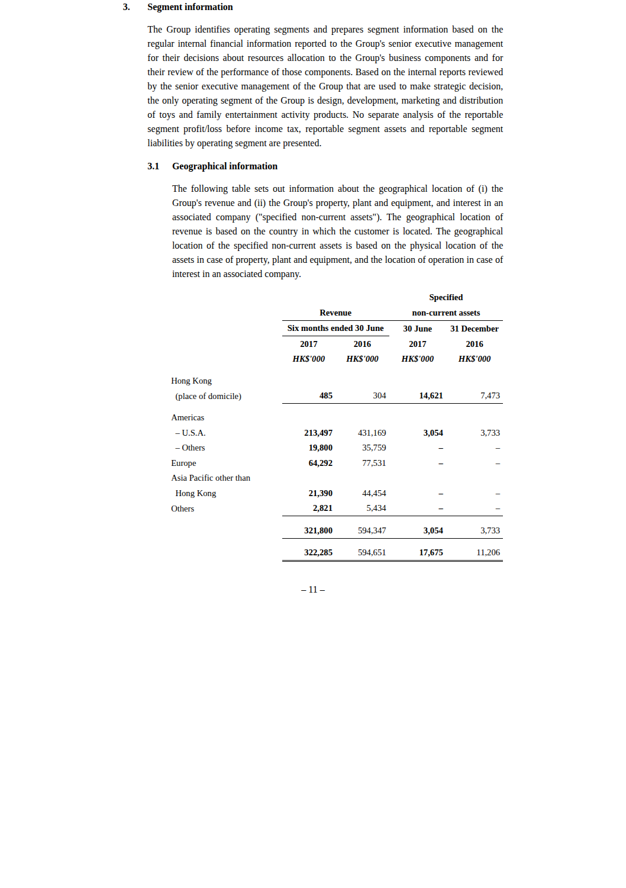3.
Segment information
The Group identifies operating segments and prepares segment information based on the regular internal financial information reported to the Group's senior executive management for their decisions about resources allocation to the Group's business components and for their review of the performance of those components. Based on the internal reports reviewed by the senior executive management of the Group that are used to make strategic decision, the only operating segment of the Group is design, development, marketing and distribution of toys and family entertainment activity products. No separate analysis of the reportable segment profit/loss before income tax, reportable segment assets and reportable segment liabilities by operating segment are presented.
3.1
Geographical information
The following table sets out information about the geographical location of (i) the Group's revenue and (ii) the Group's property, plant and equipment, and interest in an associated company ("specified non-current assets"). The geographical location of revenue is based on the country in which the customer is located. The geographical location of the specified non-current assets is based on the physical location of the assets in case of property, plant and equipment, and the location of operation in case of interest in an associated company.
| | | Specified |
| | Revenue | non-current assets |
| | Six months ended 30 June | 30 June | 31 December |
| | 2017 | 2016 | 2017 | 2016 |
| | HK$'000 | HK$'000 | HK$'000 | HK$'000 |
| Hong Kong | | | | |
| (place of domicile) | 485 | 304 | 14,621 | 7,473 |
| Americas | | | | |
| – U.S.A. | 213,497 | 431,169 | 3,054 | 3,733 |
| – Others | 19,800 | 35,759 | – | – |
| Europe | 64,292 | 77,531 | – | – |
| Asia Pacific other than | | | | |
| Hong Kong | 21,390 | 44,454 | – | – |
| Others | 2,821 | 5,434 | – | – |
| | 321,800 | 594,347 | 3,054 | 3,733 |
| | 322,285 | 594,651 | 17,675 | 11,206 |
– 11 –